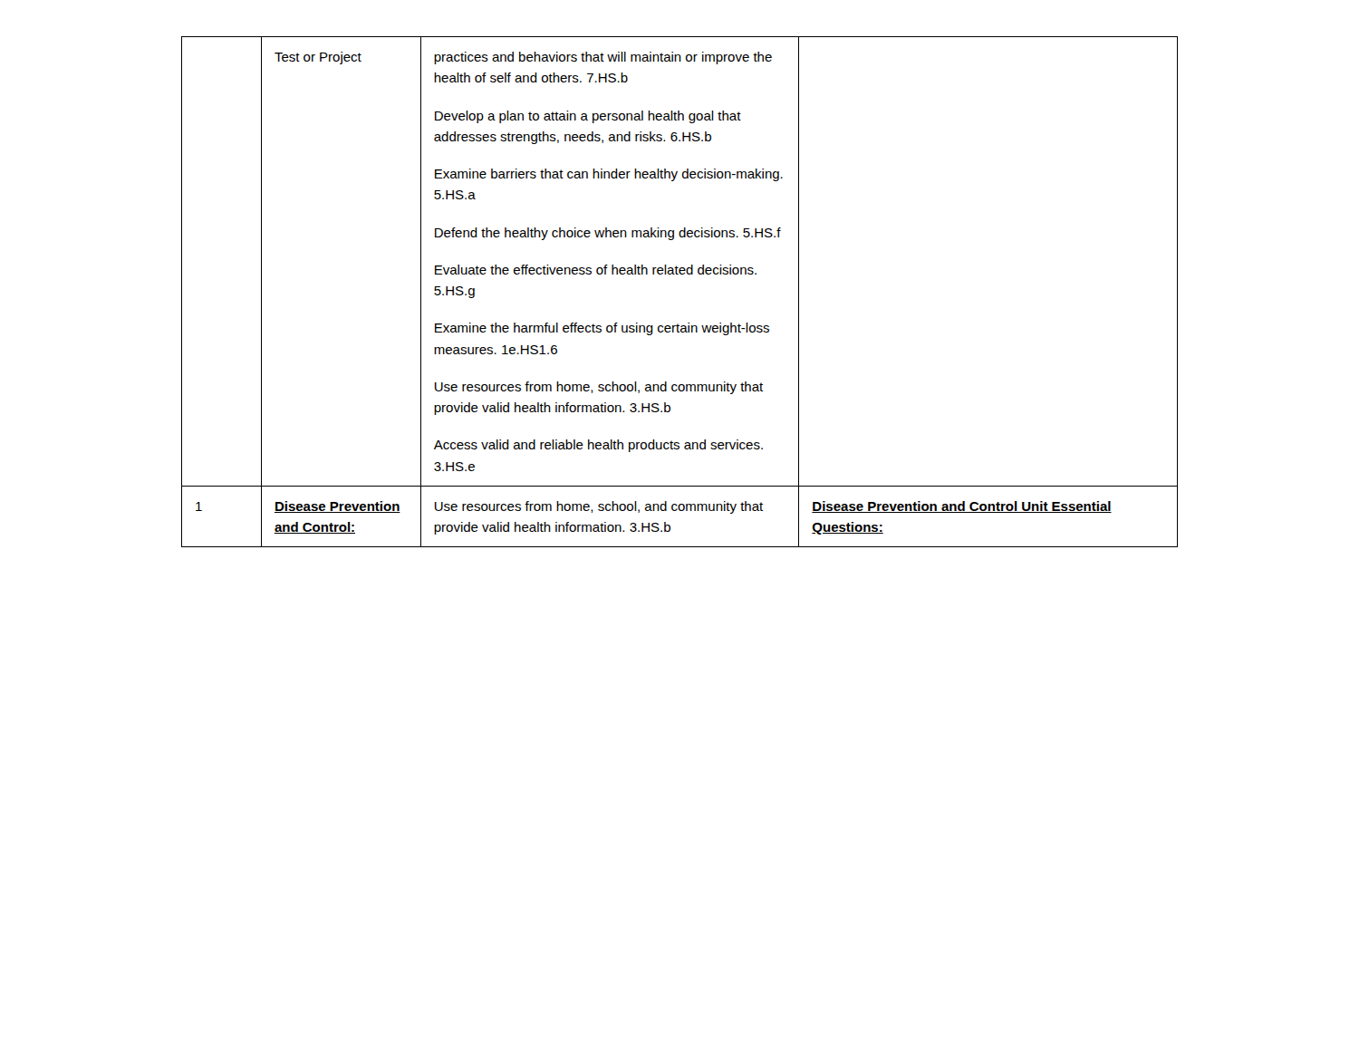| | Test or Project | practices and behaviors that will maintain or improve the health of self and others. 7.HS.b Develop a plan to attain a personal health goal that addresses strengths, needs, and risks. 6.HS.b Examine barriers that can hinder healthy decision-making. 5.HS.a Defend the healthy choice when making decisions. 5.HS.f Evaluate the effectiveness of health related decisions. 5.HS.g Examine the harmful effects of using certain weight-loss measures. 1e.HS1.6 Use resources from home, school, and community that provide valid health information. 3.HS.b Access valid and reliable health products and services. 3.HS.e | |
| 1 | Disease Prevention and Control: | Use resources from home, school, and community that provide valid health information. 3.HS.b | Disease Prevention and Control Unit Essential Questions: |